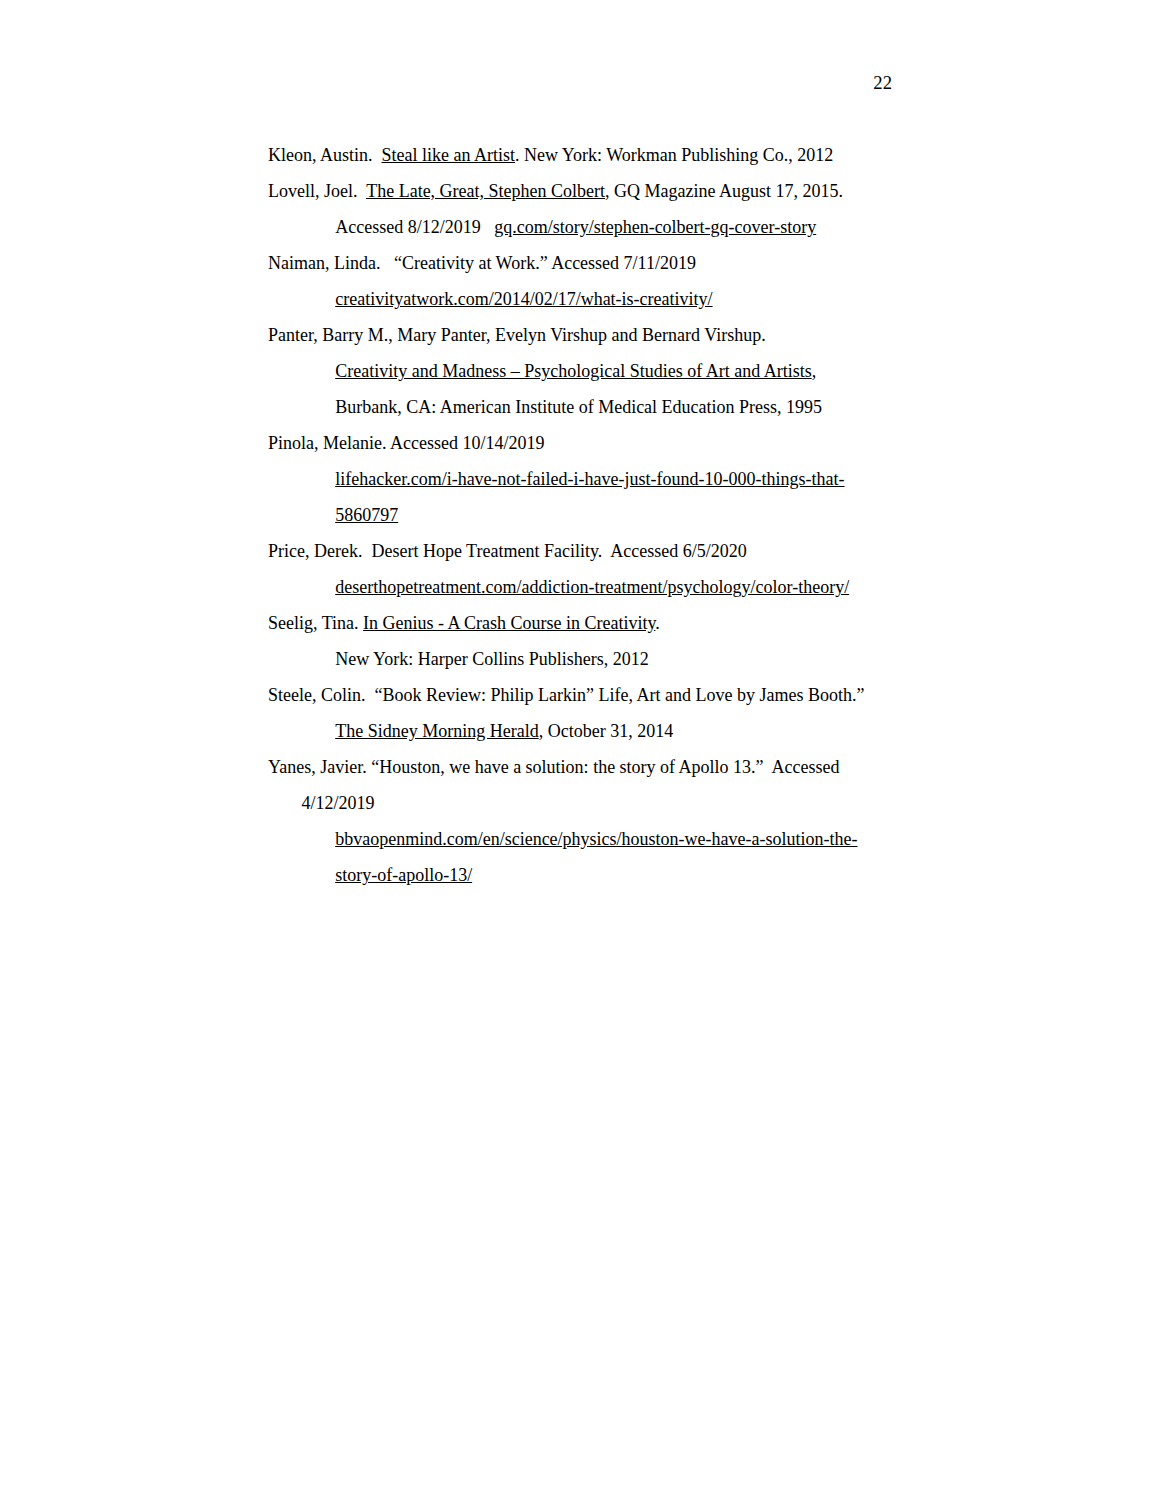22
Kleon, Austin. Steal like an Artist. New York: Workman Publishing Co., 2012
Lovell, Joel. The Late, Great, Stephen Colbert, GQ Magazine August 17, 2015. Accessed 8/12/2019 gq.com/story/stephen-colbert-gq-cover-story
Naiman, Linda. “Creativity at Work.” Accessed 7/11/2019 creativityatwork.com/2014/02/17/what-is-creativity/
Panter, Barry M., Mary Panter, Evelyn Virshup and Bernard Virshup. Creativity and Madness – Psychological Studies of Art and Artists, Burbank, CA: American Institute of Medical Education Press, 1995
Pinola, Melanie. Accessed 10/14/2019 lifehacker.com/i-have-not-failed-i-have-just-found-10-000-things-that-5860797
Price, Derek. Desert Hope Treatment Facility. Accessed 6/5/2020 deserthopetreatment.com/addiction-treatment/psychology/color-theory/
Seelig, Tina. In Genius - A Crash Course in Creativity. New York: Harper Collins Publishers, 2012
Steele, Colin. “Book Review: Philip Larkin” Life, Art and Love by James Booth.” The Sidney Morning Herald, October 31, 2014
Yanes, Javier. “Houston, we have a solution: the story of Apollo 13.” Accessed 4/12/2019 bbvaopenmind.com/en/science/physics/houston-we-have-a-solution-the-story-of-apollo-13/